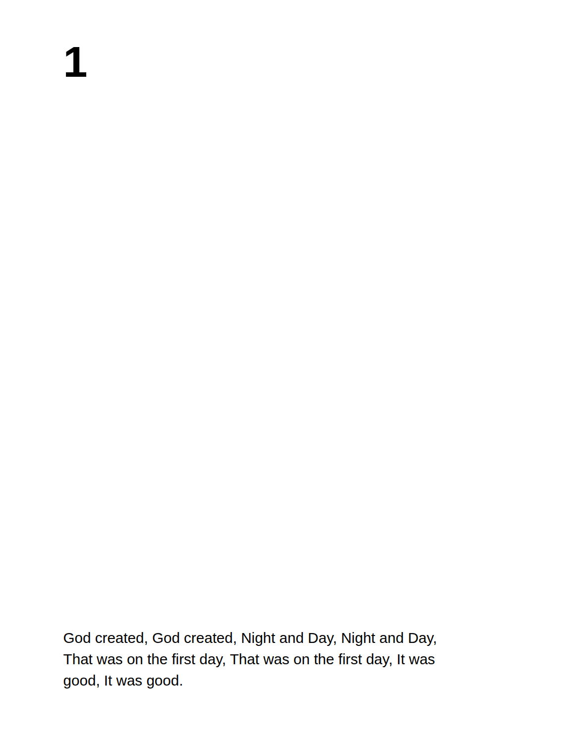1
God created, God created, Night and Day, Night and Day, That was on the first day, That was on the first day, It was good, It was good.